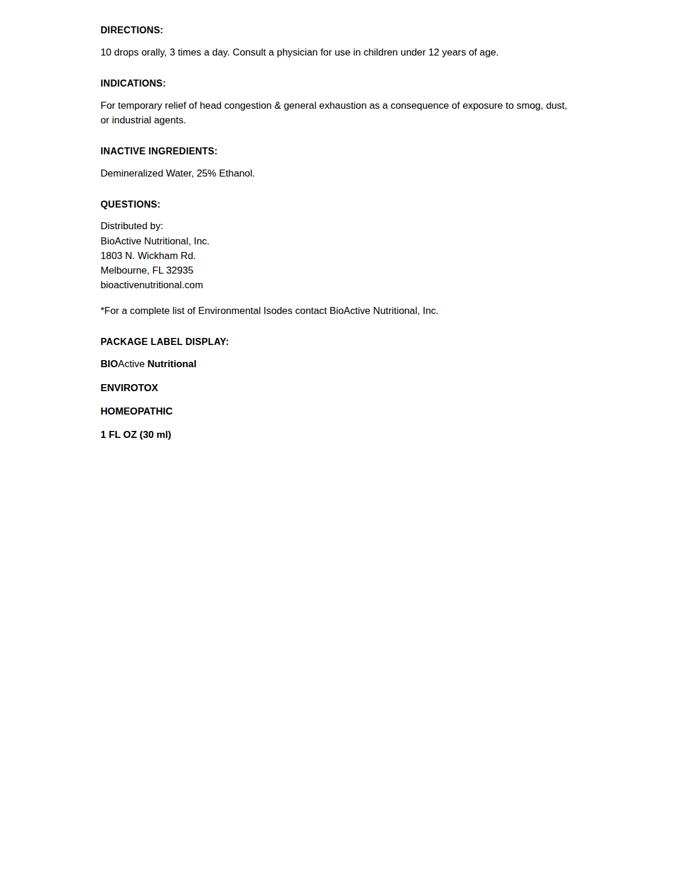DIRECTIONS:
10 drops orally, 3 times a day. Consult a physician for use in children under 12 years of age.
INDICATIONS:
For temporary relief of head congestion & general exhaustion as a consequence of exposure to smog, dust, or industrial agents.
INACTIVE INGREDIENTS:
Demineralized Water, 25% Ethanol.
QUESTIONS:
Distributed by:
BioActive Nutritional, Inc.
1803 N. Wickham Rd.
Melbourne, FL 32935
bioactivenutritional.com
*For a complete list of Environmental Isodes contact BioActive Nutritional, Inc.
PACKAGE LABEL DISPLAY:
BIO Active Nutritional
ENVIROTOX
HOMEOPATHIC
1 FL OZ (30 ml)